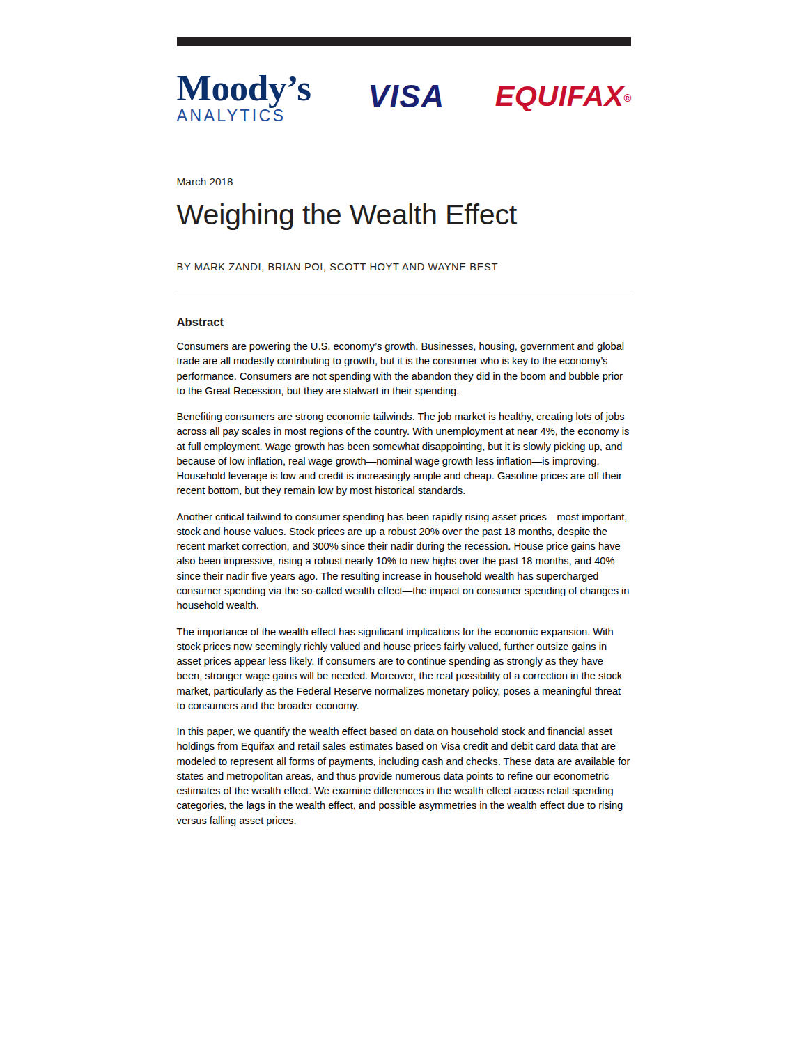Moody’s
ANALYTICS
VISA
EQUIFAX®
March 2018
Weighing the Wealth Effect
BY MARK ZANDI, BRIAN POI, SCOTT HOYT AND WAYNE BEST
Abstract
Consumers are powering the U.S. economy’s growth. Businesses, housing, government and global trade are all modestly contributing to growth, but it is the consumer who is key to the economy’s performance. Consumers are not spending with the abandon they did in the boom and bubble prior to the Great Recession, but they are stalwart in their spending.
Benefiting consumers are strong economic tailwinds. The job market is healthy, creating lots of jobs across all pay scales in most regions of the country. With unemployment at near 4%, the economy is at full employment. Wage growth has been somewhat disappointing, but it is slowly picking up, and because of low inflation, real wage growth—nominal wage growth less inflation—is improving. Household leverage is low and credit is increasingly ample and cheap. Gasoline prices are off their recent bottom, but they remain low by most historical standards.
Another critical tailwind to consumer spending has been rapidly rising asset prices—most important, stock and house values. Stock prices are up a robust 20% over the past 18 months, despite the recent market correction, and 300% since their nadir during the recession. House price gains have also been impressive, rising a robust nearly 10% to new highs over the past 18 months, and 40% since their nadir five years ago. The resulting increase in household wealth has supercharged consumer spending via the so-called wealth effect—the impact on consumer spending of changes in household wealth.
The importance of the wealth effect has significant implications for the economic expansion. With stock prices now seemingly richly valued and house prices fairly valued, further outsize gains in asset prices appear less likely. If consumers are to continue spending as strongly as they have been, stronger wage gains will be needed. Moreover, the real possibility of a correction in the stock market, particularly as the Federal Reserve normalizes monetary policy, poses a meaningful threat to consumers and the broader economy.
In this paper, we quantify the wealth effect based on data on household stock and financial asset holdings from Equifax and retail sales estimates based on Visa credit and debit card data that are modeled to represent all forms of payments, including cash and checks. These data are available for states and metropolitan areas, and thus provide numerous data points to refine our econometric estimates of the wealth effect. We examine differences in the wealth effect across retail spending categories, the lags in the wealth effect, and possible asymmetries in the wealth effect due to rising versus falling asset prices.